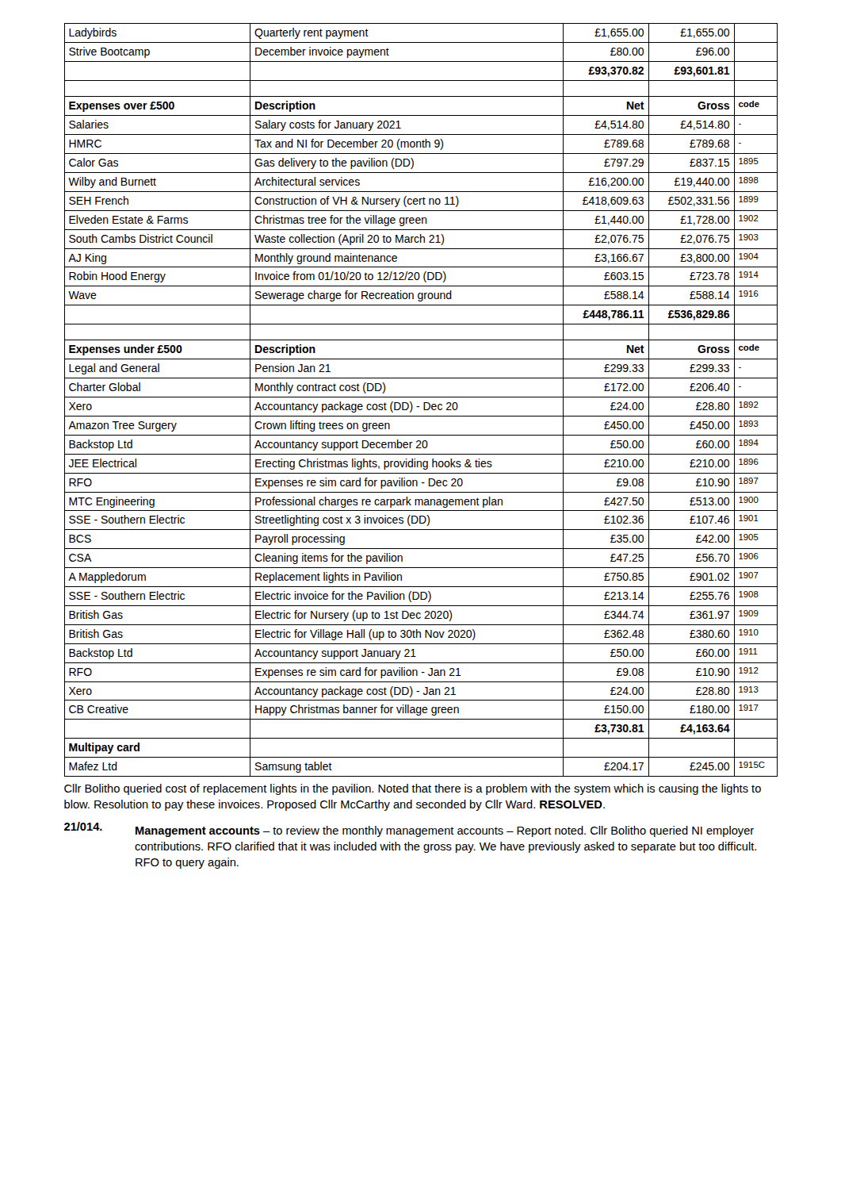| Ladybirds | Quarterly rent payment | £1,655.00 | £1,655.00 | |
| Strive Bootcamp | December invoice payment | £80.00 | £96.00 | |
| | | £93,370.82 | £93,601.81 | |
| Expenses over £500 | Description | Net | Gross | code |
| Salaries | Salary costs for January 2021 | £4,514.80 | £4,514.80 | - |
| HMRC | Tax and NI for December 20 (month 9) | £789.68 | £789.68 | - |
| Calor Gas | Gas delivery to the pavilion (DD) | £797.29 | £837.15 | 1895 |
| Wilby and Burnett | Architectural services | £16,200.00 | £19,440.00 | 1898 |
| SEH French | Construction of VH & Nursery (cert no 11) | £418,609.63 | £502,331.56 | 1899 |
| Elveden Estate & Farms | Christmas tree for the village green | £1,440.00 | £1,728.00 | 1902 |
| South Cambs District Council | Waste collection (April 20 to March 21) | £2,076.75 | £2,076.75 | 1903 |
| AJ King | Monthly ground maintenance | £3,166.67 | £3,800.00 | 1904 |
| Robin Hood Energy | Invoice from 01/10/20 to 12/12/20 (DD) | £603.15 | £723.78 | 1914 |
| Wave | Sewerage charge for Recreation ground | £588.14 | £588.14 | 1916 |
| | | £448,786.11 | £536,829.86 | |
| Expenses under £500 | Description | Net | Gross | code |
| Legal and General | Pension Jan 21 | £299.33 | £299.33 | - |
| Charter Global | Monthly contract cost (DD) | £172.00 | £206.40 | - |
| Xero | Accountancy package cost (DD) - Dec 20 | £24.00 | £28.80 | 1892 |
| Amazon Tree Surgery | Crown lifting trees on green | £450.00 | £450.00 | 1893 |
| Backstop Ltd | Accountancy support December 20 | £50.00 | £60.00 | 1894 |
| JEE Electrical | Erecting Christmas lights, providing hooks & ties | £210.00 | £210.00 | 1896 |
| RFO | Expenses re sim card for pavilion - Dec 20 | £9.08 | £10.90 | 1897 |
| MTC Engineering | Professional charges re carpark management plan | £427.50 | £513.00 | 1900 |
| SSE - Southern Electric | Streetlighting cost x 3 invoices (DD) | £102.36 | £107.46 | 1901 |
| BCS | Payroll processing | £35.00 | £42.00 | 1905 |
| CSA | Cleaning items for the pavilion | £47.25 | £56.70 | 1906 |
| A Mappledorum | Replacement lights in Pavilion | £750.85 | £901.02 | 1907 |
| SSE - Southern Electric | Electric invoice for the Pavilion (DD) | £213.14 | £255.76 | 1908 |
| British Gas | Electric for Nursery (up to 1st Dec 2020) | £344.74 | £361.97 | 1909 |
| British Gas | Electric for Village Hall (up to 30th Nov 2020) | £362.48 | £380.60 | 1910 |
| Backstop Ltd | Accountancy support January 21 | £50.00 | £60.00 | 1911 |
| RFO | Expenses re sim card for pavilion - Jan 21 | £9.08 | £10.90 | 1912 |
| Xero | Accountancy package cost (DD) - Jan 21 | £24.00 | £28.80 | 1913 |
| CB Creative | Happy Christmas banner for village green | £150.00 | £180.00 | 1917 |
| | | £3,730.81 | £4,163.64 | |
| Multipay card | | | | |
| Mafez Ltd | Samsung tablet | £204.17 | £245.00 | 1915C |
Cllr Bolitho queried cost of replacement lights in the pavilion. Noted that there is a problem with the system which is causing the lights to blow. Resolution to pay these invoices. Proposed Cllr McCarthy and seconded by Cllr Ward. RESOLVED.
21/014.
Management accounts – to review the monthly management accounts – Report noted. Cllr Bolitho queried NI employer contributions. RFO clarified that it was included with the gross pay. We have previously asked to separate but too difficult. RFO to query again.